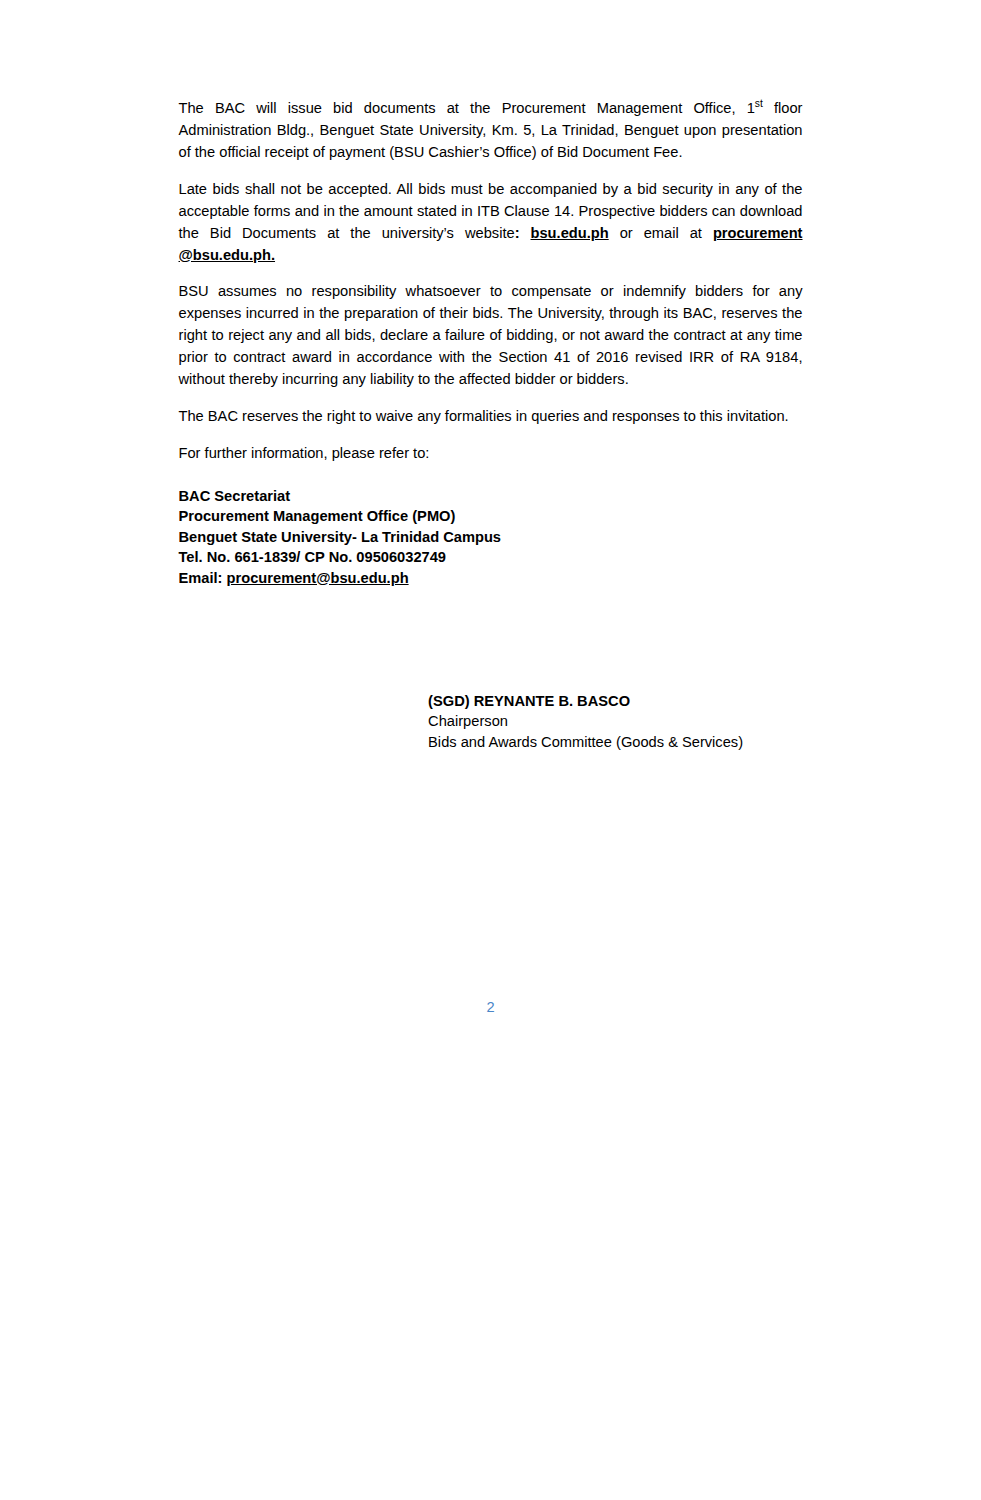The BAC will issue bid documents at the Procurement Management Office, 1st floor Administration Bldg., Benguet State University, Km. 5, La Trinidad, Benguet upon presentation of the official receipt of payment (BSU Cashier’s Office) of Bid Document Fee.
Late bids shall not be accepted. All bids must be accompanied by a bid security in any of the acceptable forms and in the amount stated in ITB Clause 14. Prospective bidders can download the Bid Documents at the university’s website: bsu.edu.ph or email at procurement @bsu.edu.ph.
BSU assumes no responsibility whatsoever to compensate or indemnify bidders for any expenses incurred in the preparation of their bids. The University, through its BAC, reserves the right to reject any and all bids, declare a failure of bidding, or not award the contract at any time prior to contract award in accordance with the Section 41 of 2016 revised IRR of RA 9184, without thereby incurring any liability to the affected bidder or bidders.
The BAC reserves the right to waive any formalities in queries and responses to this invitation.
For further information, please refer to:
BAC Secretariat
Procurement Management Office (PMO)
Benguet State University- La Trinidad Campus
Tel. No. 661-1839/ CP No. 09506032749
Email: procurement@bsu.edu.ph
(SGD) REYNANTE B. BASCO
Chairperson
Bids and Awards Committee (Goods & Services)
2